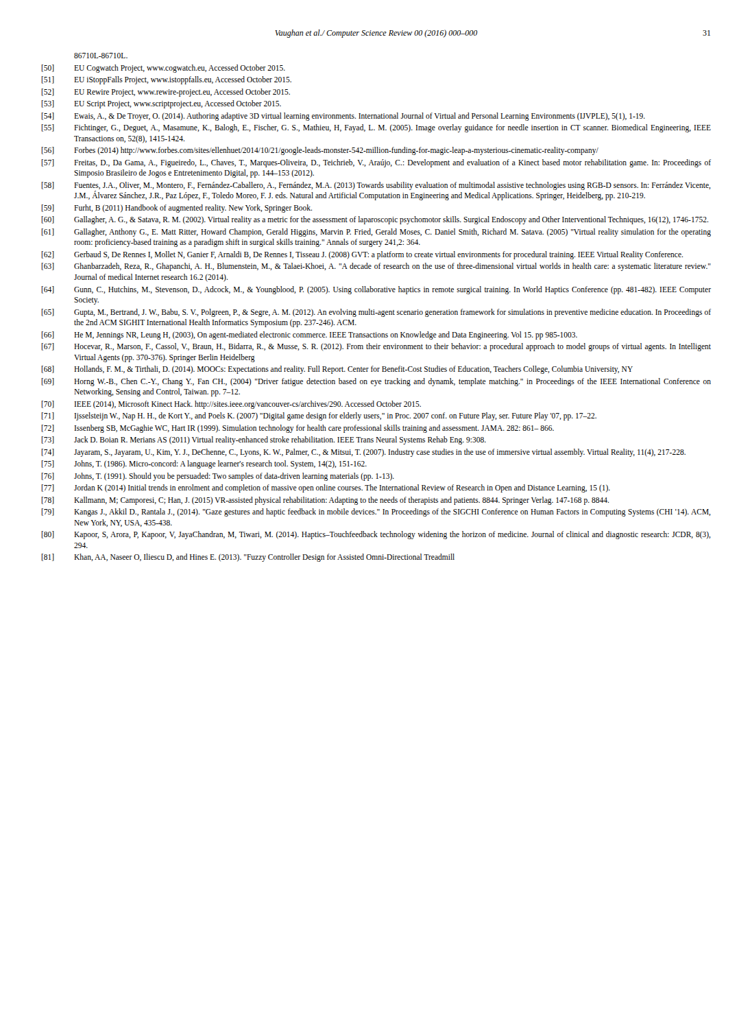Vaughan et al./ Computer Science Review 00 (2016) 000–000 31
86710L-86710L.
[50] EU Cogwatch Project, www.cogwatch.eu, Accessed October 2015.
[51] EU iStoppFalls Project, www.istoppfalls.eu, Accessed October 2015.
[52] EU Rewire Project, www.rewire-project.eu, Accessed October 2015.
[53] EU Script Project, www.scriptproject.eu, Accessed October 2015.
[54] Ewais, A., & De Troyer, O. (2014). Authoring adaptive 3D virtual learning environments. International Journal of Virtual and Personal Learning Environments (IJVPLE), 5(1), 1-19.
[55] Fichtinger, G., Deguet, A., Masamune, K., Balogh, E., Fischer, G. S., Mathieu, H, Fayad, L. M. (2005). Image overlay guidance for needle insertion in CT scanner. Biomedical Engineering, IEEE Transactions on, 52(8), 1415-1424.
[56] Forbes (2014) http://www.forbes.com/sites/ellenhuet/2014/10/21/google-leads-monster-542-million-funding-for-magic-leap-a-mysterious-cinematic-reality-company/
[57] Freitas, D., Da Gama, A., Figueiredo, L., Chaves, T., Marques-Oliveira, D., Teichrieb, V., Araújo, C.: Development and evaluation of a Kinect based motor rehabilitation game. In: Proceedings of Simposio Brasileiro de Jogos e Entretenimento Digital, pp. 144–153 (2012).
[58] Fuentes, J.A., Oliver, M., Montero, F., Fernández-Caballero, A., Fernández, M.A. (2013) Towards usability evaluation of multimodal assistive technologies using RGB-D sensors. In: Ferrández Vicente, J.M., Álvarez Sánchez, J.R., Paz López, F., Toledo Moreo, F. J. eds. Natural and Artificial Computation in Engineering and Medical Applications. Springer, Heidelberg, pp. 210-219.
[59] Furht, B (2011) Handbook of augmented reality. New York, Springer Book.
[60] Gallagher, A. G., & Satava, R. M. (2002). Virtual reality as a metric for the assessment of laparoscopic psychomotor skills. Surgical Endoscopy and Other Interventional Techniques, 16(12), 1746-1752.
[61] Gallagher, Anthony G., E. Matt Ritter, Howard Champion, Gerald Higgins, Marvin P. Fried, Gerald Moses, C. Daniel Smith, Richard M. Satava. (2005) "Virtual reality simulation for the operating room: proficiency-based training as a paradigm shift in surgical skills training." Annals of surgery 241,2: 364.
[62] Gerbaud S, De Rennes I, Mollet N, Ganier F, Arnaldi B, De Rennes I, Tisseau J. (2008) GVT: a platform to create virtual environments for procedural training. IEEE Virtual Reality Conference.
[63] Ghanbarzadeh, Reza, R., Ghapanchi, A. H., Blumenstein, M., & Talaei-Khoei, A. "A decade of research on the use of three-dimensional virtual worlds in health care: a systematic literature review." Journal of medical Internet research 16.2 (2014).
[64] Gunn, C., Hutchins, M., Stevenson, D., Adcock, M., & Youngblood, P. (2005). Using collaborative haptics in remote surgical training. In World Haptics Conference (pp. 481-482). IEEE Computer Society.
[65] Gupta, M., Bertrand, J. W., Babu, S. V., Polgreen, P., & Segre, A. M. (2012). An evolving multi-agent scenario generation framework for simulations in preventive medicine education. In Proceedings of the 2nd ACM SIGHIT International Health Informatics Symposium (pp. 237-246). ACM.
[66] He M, Jennings NR, Leung H, (2003), On agent-mediated electronic commerce. IEEE Transactions on Knowledge and Data Engineering. Vol 15. pp 985-1003.
[67] Hocevar, R., Marson, F., Cassol, V., Braun, H., Bidarra, R., & Musse, S. R. (2012). From their environment to their behavior: a procedural approach to model groups of virtual agents. In Intelligent Virtual Agents (pp. 370-376). Springer Berlin Heidelberg
[68] Hollands, F. M., & Tirthali, D. (2014). MOOCs: Expectations and reality. Full Report. Center for Benefit-Cost Studies of Education, Teachers College, Columbia University, NY
[69] Horng W.-B., Chen C.-Y., Chang Y., Fan CH., (2004) "Driver fatigue detection based on eye tracking and dynamk, template matching." in Proceedings of the IEEE International Conference on Networking, Sensing and Control, Taiwan. pp. 7–12.
[70] IEEE (2014), Microsoft Kinect Hack. http://sites.ieee.org/vancouver-cs/archives/290. Accessed October 2015.
[71] Ijsselsteijn W., Nap H. H., de Kort Y., and Poels K. (2007) "Digital game design for elderly users," in Proc. 2007 conf. on Future Play, ser. Future Play '07, pp. 17–22.
[72] Issenberg SB, McGaghie WC, Hart IR (1999). Simulation technology for health care professional skills training and assessment. JAMA. 282: 861– 866.
[73] Jack D. Boian R. Merians AS (2011) Virtual reality-enhanced stroke rehabilitation. IEEE Trans Neural Systems Rehab Eng. 9:308.
[74] Jayaram, S., Jayaram, U., Kim, Y. J., DeChenne, C., Lyons, K. W., Palmer, C., & Mitsui, T. (2007). Industry case studies in the use of immersive virtual assembly. Virtual Reality, 11(4), 217-228.
[75] Johns, T. (1986). Micro-concord: A language learner's research tool. System, 14(2), 151-162.
[76] Johns, T. (1991). Should you be persuaded: Two samples of data-driven learning materials (pp. 1-13).
[77] Jordan K (2014) Initial trends in enrolment and completion of massive open online courses. The International Review of Research in Open and Distance Learning, 15 (1).
[78] Kallmann, M; Camporesi, C; Han, J. (2015) VR-assisted physical rehabilitation: Adapting to the needs of therapists and patients. 8844. Springer Verlag. 147-168 p. 8844.
[79] Kangas J., Akkil D., Rantala J., (2014). "Gaze gestures and haptic feedback in mobile devices." In Proceedings of the SIGCHI Conference on Human Factors in Computing Systems (CHI '14). ACM, New York, NY, USA, 435-438.
[80] Kapoor, S, Arora, P, Kapoor, V, JayaChandran, M, Tiwari, M. (2014). Haptics–Touchfeedback technology widening the horizon of medicine. Journal of clinical and diagnostic research: JCDR, 8(3), 294.
[81] Khan, AA, Naseer O, Iliescu D, and Hines E. (2013). "Fuzzy Controller Design for Assisted Omni-Directional Treadmill